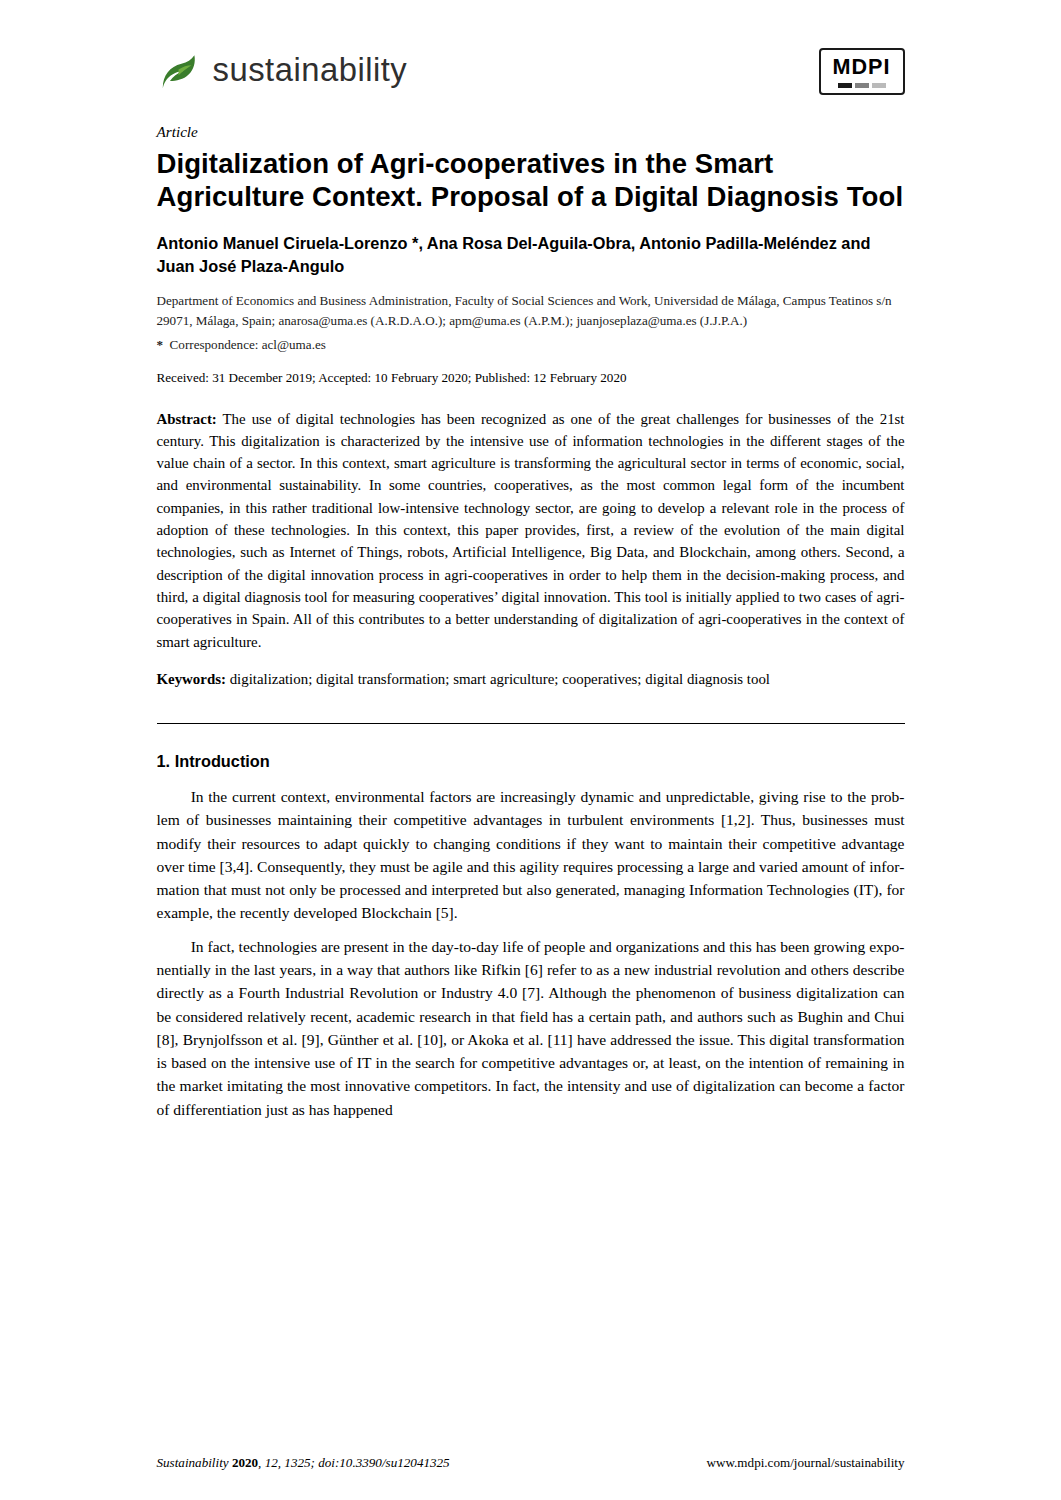sustainability
MDPI
Article
Digitalization of Agri-cooperatives in the Smart Agriculture Context. Proposal of a Digital Diagnosis Tool
Antonio Manuel Ciruela-Lorenzo *, Ana Rosa Del-Aguila-Obra, Antonio Padilla-Meléndez and Juan José Plaza-Angulo
Department of Economics and Business Administration, Faculty of Social Sciences and Work, Universidad de Málaga, Campus Teatinos s/n 29071, Málaga, Spain; anarosa@uma.es (A.R.D.A.O.); apm@uma.es (A.P.M.); juanjoseplaza@uma.es (J.J.P.A.) * Correspondence: acl@uma.es
Received: 31 December 2019; Accepted: 10 February 2020; Published: 12 February 2020
Abstract: The use of digital technologies has been recognized as one of the great challenges for businesses of the 21st century. This digitalization is characterized by the intensive use of information technologies in the different stages of the value chain of a sector. In this context, smart agriculture is transforming the agricultural sector in terms of economic, social, and environmental sustainability. In some countries, cooperatives, as the most common legal form of the incumbent companies, in this rather traditional low-intensive technology sector, are going to develop a relevant role in the process of adoption of these technologies. In this context, this paper provides, first, a review of the evolution of the main digital technologies, such as Internet of Things, robots, Artificial Intelligence, Big Data, and Blockchain, among others. Second, a description of the digital innovation process in agri-cooperatives in order to help them in the decision-making process, and third, a digital diagnosis tool for measuring cooperatives’ digital innovation. This tool is initially applied to two cases of agri-cooperatives in Spain. All of this contributes to a better understanding of digitalization of agri-cooperatives in the context of smart agriculture.
Keywords: digitalization; digital transformation; smart agriculture; cooperatives; digital diagnosis tool
1. Introduction
In the current context, environmental factors are increasingly dynamic and unpredictable, giving rise to the problem of businesses maintaining their competitive advantages in turbulent environments [1,2]. Thus, businesses must modify their resources to adapt quickly to changing conditions if they want to maintain their competitive advantage over time [3,4]. Consequently, they must be agile and this agility requires processing a large and varied amount of information that must not only be processed and interpreted but also generated, managing Information Technologies (IT), for example, the recently developed Blockchain [5].
In fact, technologies are present in the day-to-day life of people and organizations and this has been growing exponentially in the last years, in a way that authors like Rifkin [6] refer to as a new industrial revolution and others describe directly as a Fourth Industrial Revolution or Industry 4.0 [7]. Although the phenomenon of business digitalization can be considered relatively recent, academic research in that field has a certain path, and authors such as Bughin and Chui [8], Brynjolfsson et al. [9], Günther et al. [10], or Akoka et al. [11] have addressed the issue. This digital transformation is based on the intensive use of IT in the search for competitive advantages or, at least, on the intention of remaining in the market imitating the most innovative competitors. In fact, the intensity and use of digitalization can become a factor of differentiation just as has happened
Sustainability 2020, 12, 1325; doi:10.3390/su12041325
www.mdpi.com/journal/sustainability